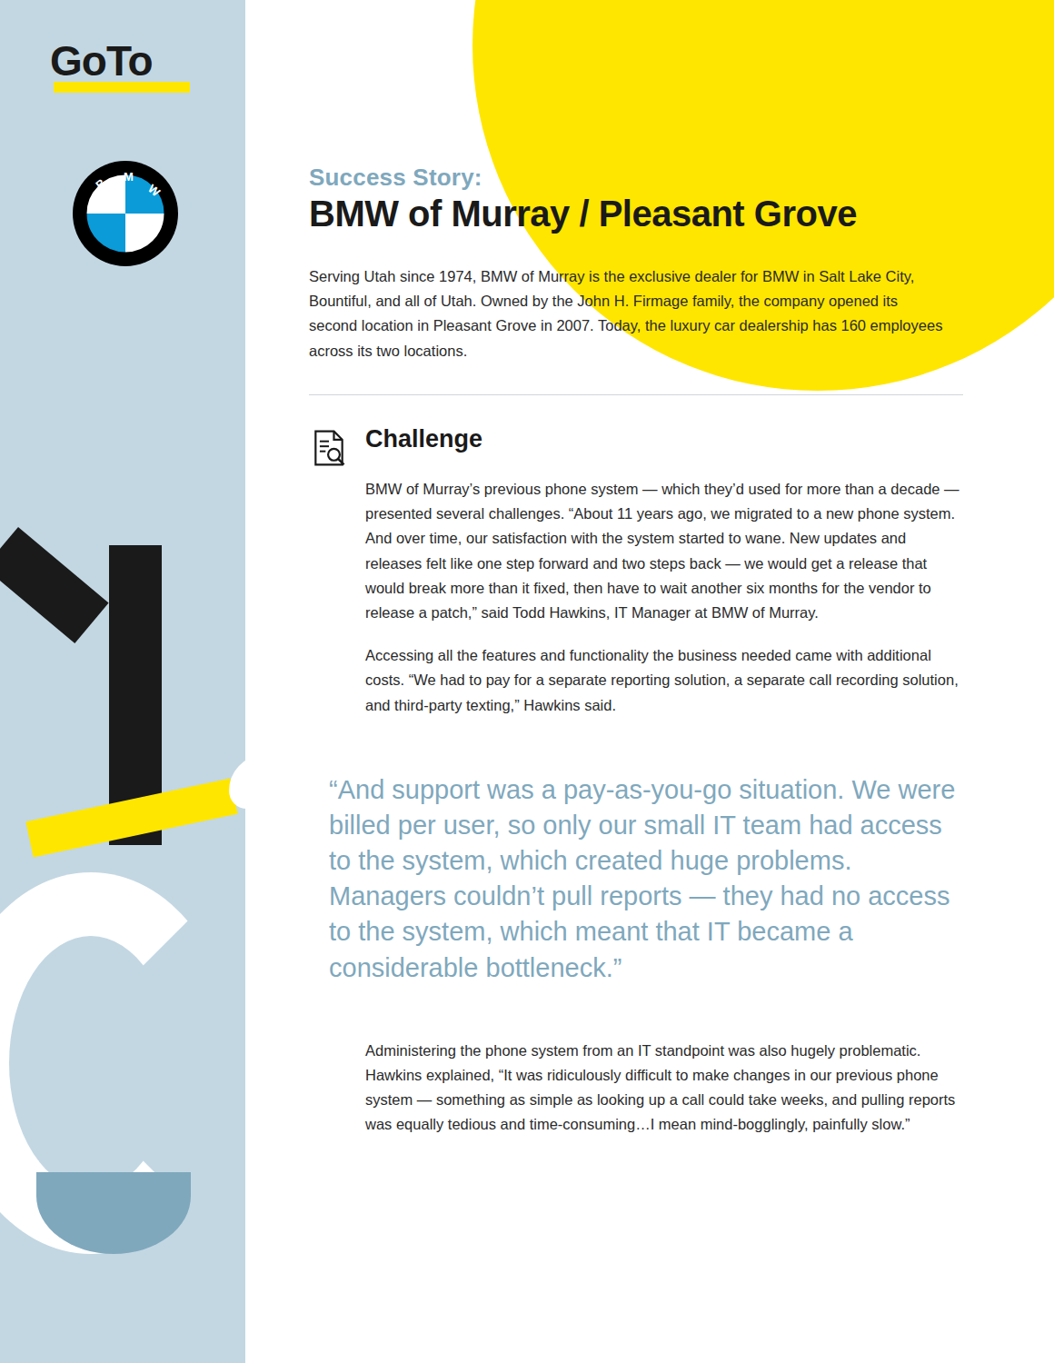GoTo
B M W
Success Story:
BMW of Murray / Pleasant Grove
Serving Utah since 1974, BMW of Murray is the exclusive dealer for BMW in Salt Lake City, Bountiful, and all of Utah. Owned by the John H. Firmage family, the company opened its second location in Pleasant Grove in 2007. Today, the luxury car dealership has 160 employees across its two locations.
Challenge
BMW of Murray’s previous phone system — which they’d used for more than a decade — presented several challenges. “About 11 years ago, we migrated to a new phone system. And over time, our satisfaction with the system started to wane. New updates and releases felt like one step forward and two steps back — we would get a release that would break more than it fixed, then have to wait another six months for the vendor to release a patch,” said Todd Hawkins, IT Manager at BMW of Murray.
Accessing all the features and functionality the business needed came with additional costs. “We had to pay for a separate reporting solution, a separate call recording solution, and third-party texting,” Hawkins said.
“
“And support was a pay-as-you-go situation. We were billed per user, so only our small IT team had access to the system, which created huge problems. Managers couldn’t pull reports — they had no access to the system, which meant that IT became a considerable bottleneck.”
Administering the phone system from an IT standpoint was also hugely problematic. Hawkins explained, “It was ridiculously difficult to make changes in our previous phone system — something as simple as looking up a call could take weeks, and pulling reports was equally tedious and time-consuming…I mean mind-bogglingly, painfully slow.”